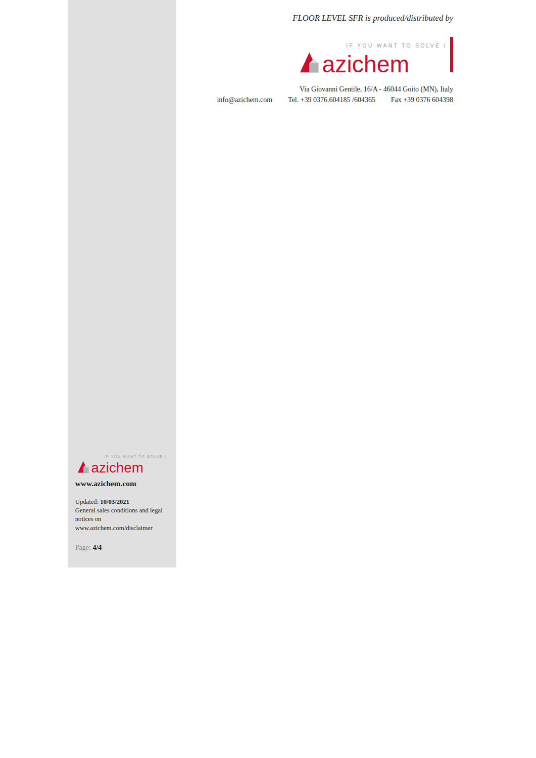IF YOU WANT TO SOLVE IT azichem
www.azichem.com
Updated: 10/03/2021
General sales conditions and legal
notices on
www.azichem.com/disclaimer
Page: 4/4
FLOOR LEVEL SFR is produced/distributed by
IF YOU WANT TO SOLVE IT azichem
Via Giovanni Gentile, 16/A - 46044 Goito (MN), Italy
info@azichem.com Tel. +39 0376.604185 /604365 Fax +39 0376 604398